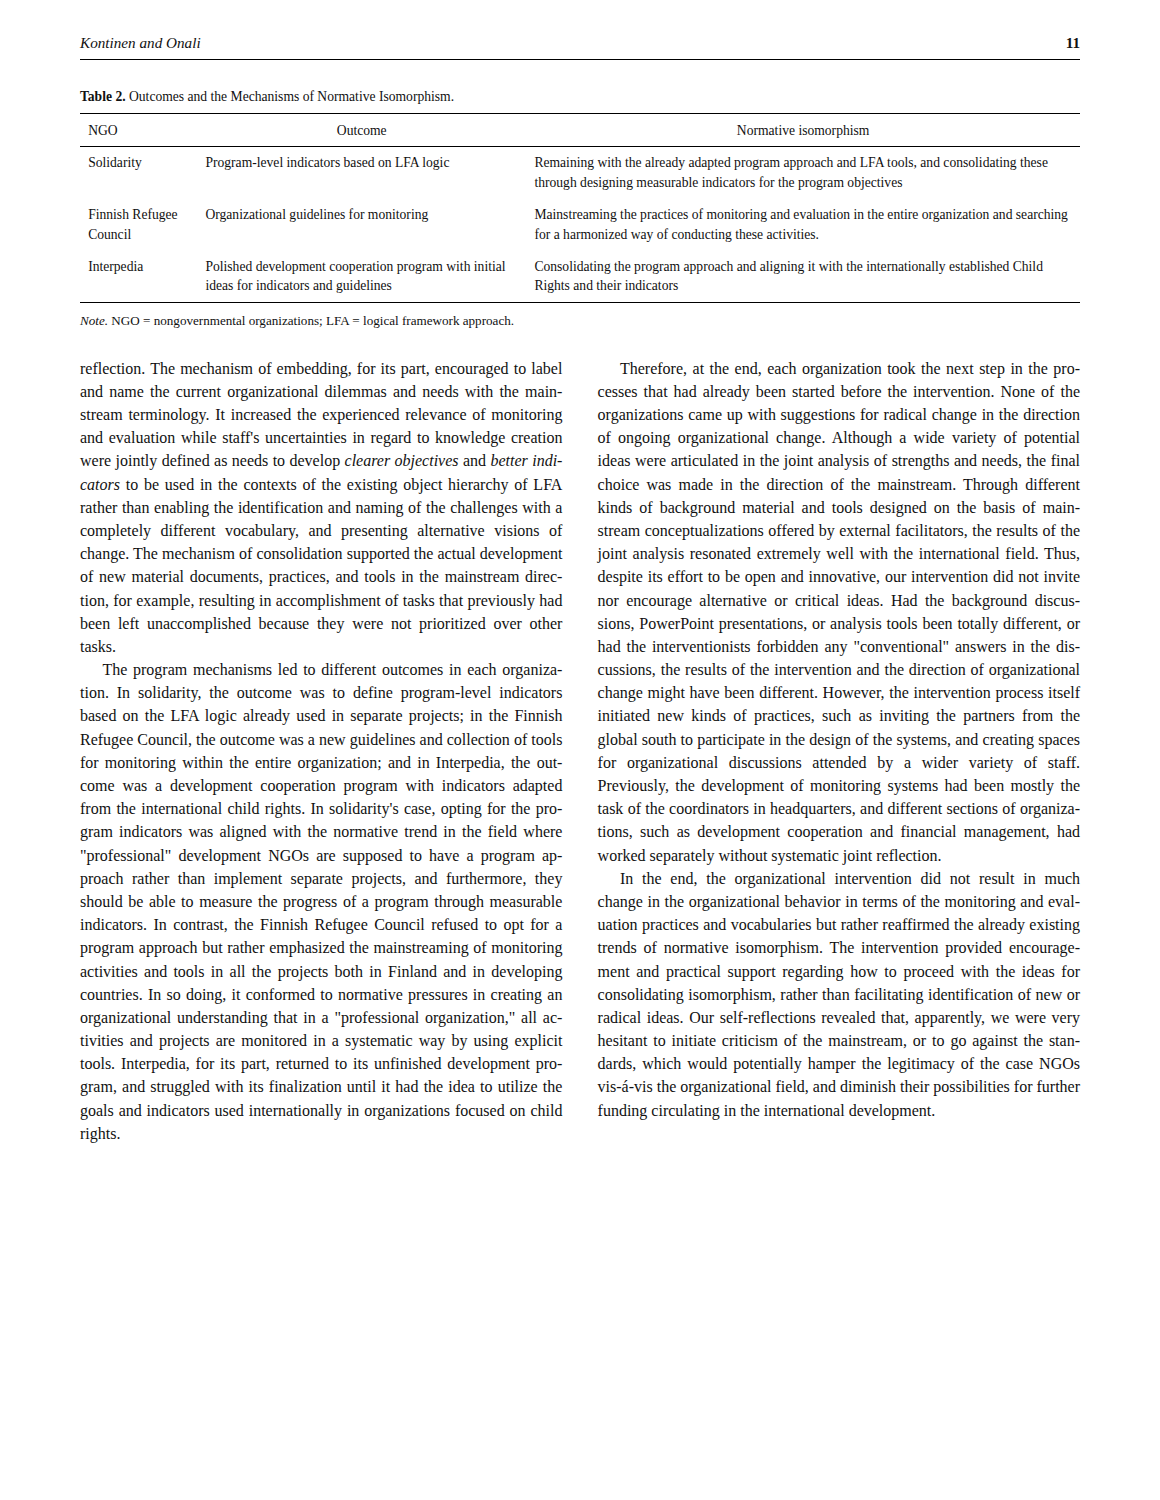Kontinen and Onali 11
Table 2. Outcomes and the Mechanisms of Normative Isomorphism.
| NGO | Outcome | Normative isomorphism |
| --- | --- | --- |
| Solidarity | Program-level indicators based on LFA logic | Remaining with the already adapted program approach and LFA tools, and consolidating these through designing measurable indicators for the program objectives |
| Finnish Refugee Council | Organizational guidelines for monitoring | Mainstreaming the practices of monitoring and evaluation in the entire organization and searching for a harmonized way of conducting these activities. |
| Interpedia | Polished development cooperation program with initial ideas for indicators and guidelines | Consolidating the program approach and aligning it with the internationally established Child Rights and their indicators |
Note. NGO = nongovernmental organizations; LFA = logical framework approach.
reflection. The mechanism of embedding, for its part, encouraged to label and name the current organizational dilemmas and needs with the mainstream terminology. It increased the experienced relevance of monitoring and evaluation while staff's uncertainties in regard to knowledge creation were jointly defined as needs to develop clearer objectives and better indicators to be used in the contexts of the existing object hierarchy of LFA rather than enabling the identification and naming of the challenges with a completely different vocabulary, and presenting alternative visions of change. The mechanism of consolidation supported the actual development of new material documents, practices, and tools in the mainstream direction, for example, resulting in accomplishment of tasks that previously had been left unaccomplished because they were not prioritized over other tasks.
The program mechanisms led to different outcomes in each organization. In solidarity, the outcome was to define program-level indicators based on the LFA logic already used in separate projects; in the Finnish Refugee Council, the outcome was a new guidelines and collection of tools for monitoring within the entire organization; and in Interpedia, the outcome was a development cooperation program with indicators adapted from the international child rights. In solidarity's case, opting for the program indicators was aligned with the normative trend in the field where "professional" development NGOs are supposed to have a program approach rather than implement separate projects, and furthermore, they should be able to measure the progress of a program through measurable indicators. In contrast, the Finnish Refugee Council refused to opt for a program approach but rather emphasized the mainstreaming of monitoring activities and tools in all the projects both in Finland and in developing countries. In so doing, it conformed to normative pressures in creating an organizational understanding that in a "professional organization," all activities and projects are monitored in a systematic way by using explicit tools. Interpedia, for its part, returned to its unfinished development program, and struggled with its finalization until it had the idea to utilize the goals and indicators used internationally in organizations focused on child rights.
Therefore, at the end, each organization took the next step in the processes that had already been started before the intervention. None of the organizations came up with suggestions for radical change in the direction of ongoing organizational change. Although a wide variety of potential ideas were articulated in the joint analysis of strengths and needs, the final choice was made in the direction of the mainstream. Through different kinds of background material and tools designed on the basis of mainstream conceptualizations offered by external facilitators, the results of the joint analysis resonated extremely well with the international field. Thus, despite its effort to be open and innovative, our intervention did not invite nor encourage alternative or critical ideas. Had the background discussions, PowerPoint presentations, or analysis tools been totally different, or had the interventionists forbidden any "conventional" answers in the discussions, the results of the intervention and the direction of organizational change might have been different. However, the intervention process itself initiated new kinds of practices, such as inviting the partners from the global south to participate in the design of the systems, and creating spaces for organizational discussions attended by a wider variety of staff. Previously, the development of monitoring systems had been mostly the task of the coordinators in headquarters, and different sections of organizations, such as development cooperation and financial management, had worked separately without systematic joint reflection.
In the end, the organizational intervention did not result in much change in the organizational behavior in terms of the monitoring and evaluation practices and vocabularies but rather reaffirmed the already existing trends of normative isomorphism. The intervention provided encouragement and practical support regarding how to proceed with the ideas for consolidating isomorphism, rather than facilitating identification of new or radical ideas. Our self-reflections revealed that, apparently, we were very hesitant to initiate criticism of the mainstream, or to go against the standards, which would potentially hamper the legitimacy of the case NGOs vis-á-vis the organizational field, and diminish their possibilities for further funding circulating in the international development.